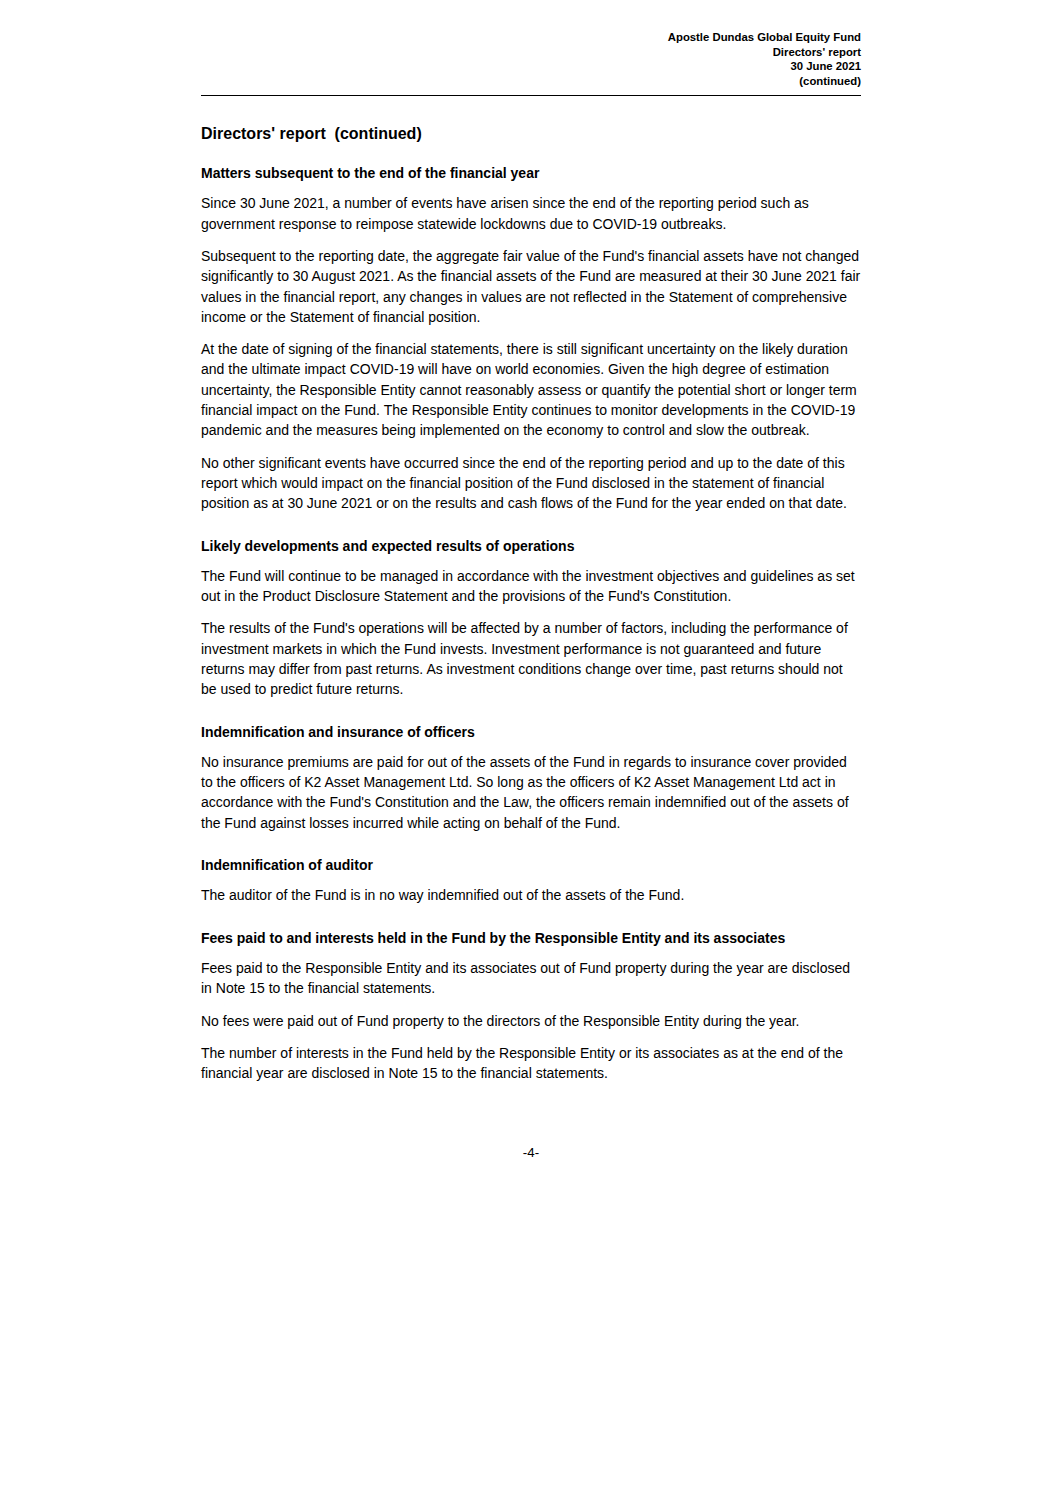Apostle Dundas Global Equity Fund
Directors' report
30 June 2021
(continued)
Directors' report (continued)
Matters subsequent to the end of the financial year
Since 30 June 2021, a number of events have arisen since the end of the reporting period such as government response to reimpose statewide lockdowns due to COVID-19 outbreaks.
Subsequent to the reporting date, the aggregate fair value of the Fund's financial assets have not changed significantly to 30 August 2021. As the financial assets of the Fund are measured at their 30 June 2021 fair values in the financial report, any changes in values are not reflected in the Statement of comprehensive income or the Statement of financial position.
At the date of signing of the financial statements, there is still significant uncertainty on the likely duration and the ultimate impact COVID-19 will have on world economies. Given the high degree of estimation uncertainty, the Responsible Entity cannot reasonably assess or quantify the potential short or longer term financial impact on the Fund. The Responsible Entity continues to monitor developments in the COVID-19 pandemic and the measures being implemented on the economy to control and slow the outbreak.
No other significant events have occurred since the end of the reporting period and up to the date of this report which would impact on the financial position of the Fund disclosed in the statement of financial position as at 30 June 2021 or on the results and cash flows of the Fund for the year ended on that date.
Likely developments and expected results of operations
The Fund will continue to be managed in accordance with the investment objectives and guidelines as set out in the Product Disclosure Statement and the provisions of the Fund's Constitution.
The results of the Fund's operations will be affected by a number of factors, including the performance of investment markets in which the Fund invests. Investment performance is not guaranteed and future returns may differ from past returns. As investment conditions change over time, past returns should not be used to predict future returns.
Indemnification and insurance of officers
No insurance premiums are paid for out of the assets of the Fund in regards to insurance cover provided to the officers of K2 Asset Management Ltd. So long as the officers of K2 Asset Management Ltd act in accordance with the Fund's Constitution and the Law, the officers remain indemnified out of the assets of the Fund against losses incurred while acting on behalf of the Fund.
Indemnification of auditor
The auditor of the Fund is in no way indemnified out of the assets of the Fund.
Fees paid to and interests held in the Fund by the Responsible Entity and its associates
Fees paid to the Responsible Entity and its associates out of Fund property during the year are disclosed in Note 15 to the financial statements.
No fees were paid out of Fund property to the directors of the Responsible Entity during the year.
The number of interests in the Fund held by the Responsible Entity or its associates as at the end of the financial year are disclosed in Note 15 to the financial statements.
-4-